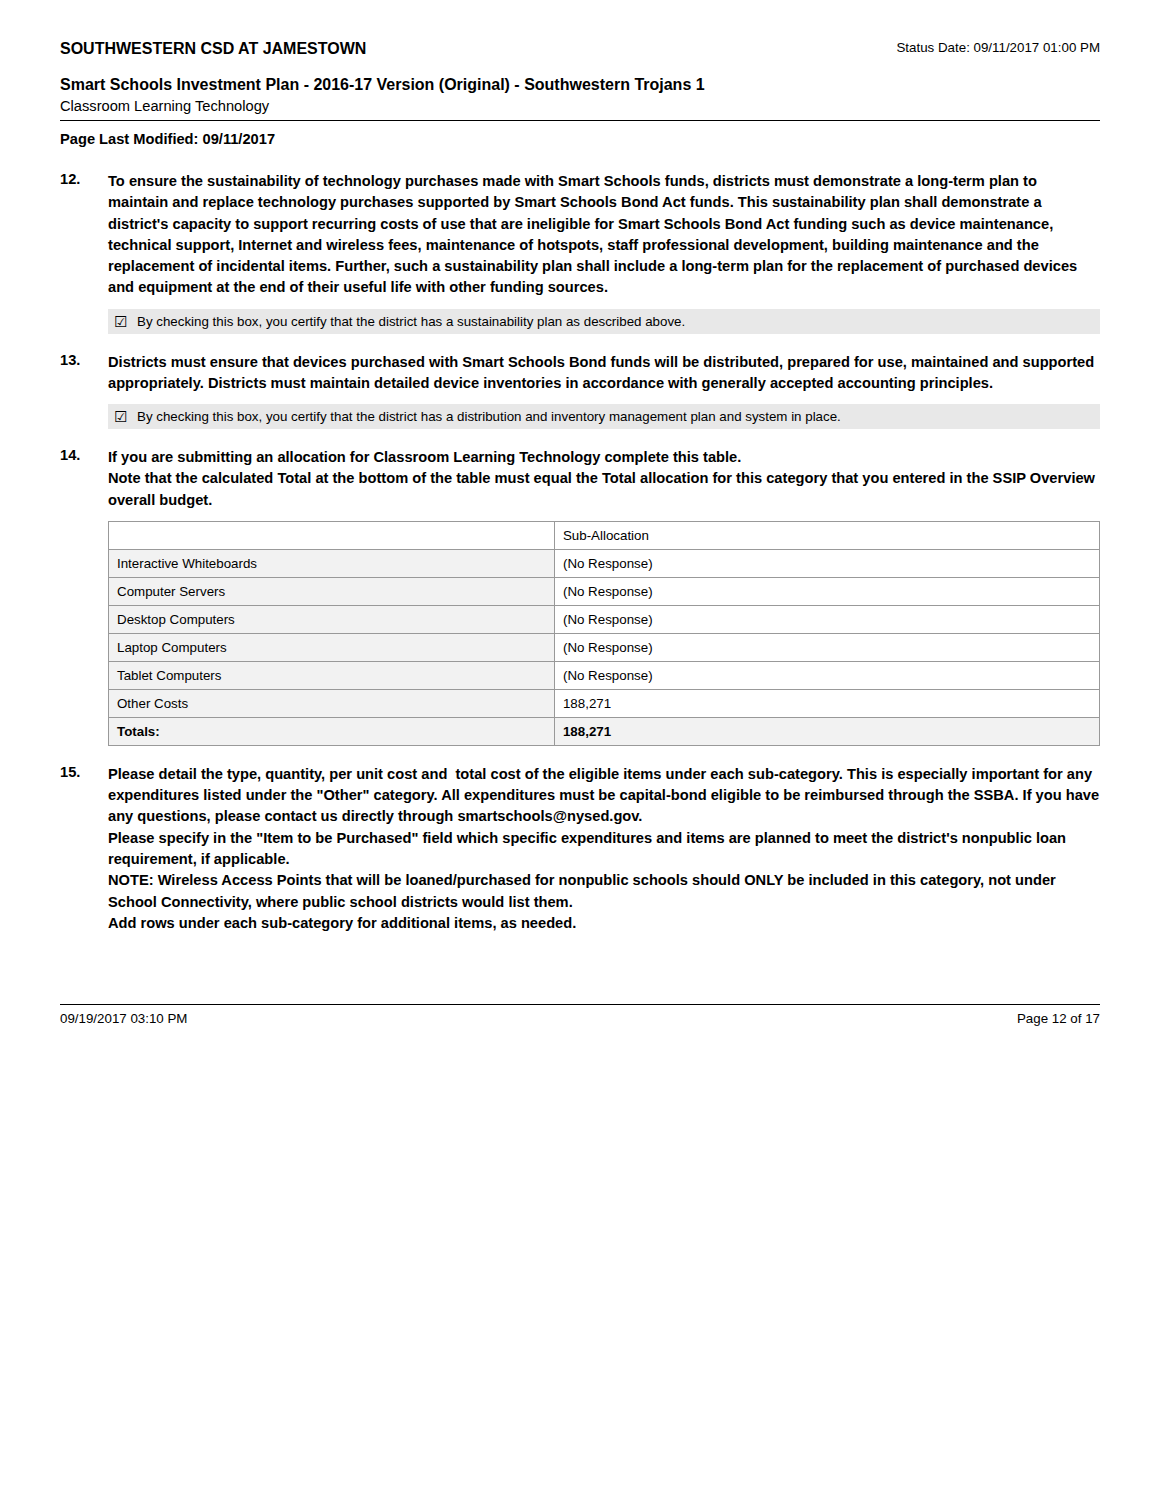SOUTHWESTERN CSD AT JAMESTOWN
Status Date: 09/11/2017 01:00 PM
Smart Schools Investment Plan - 2016-17 Version (Original) - Southwestern Trojans 1
Classroom Learning Technology
Page Last Modified: 09/11/2017
12.
To ensure the sustainability of technology purchases made with Smart Schools funds, districts must demonstrate a long-term plan to maintain and replace technology purchases supported by Smart Schools Bond Act funds. This sustainability plan shall demonstrate a district's capacity to support recurring costs of use that are ineligible for Smart Schools Bond Act funding such as device maintenance, technical support, Internet and wireless fees, maintenance of hotspots, staff professional development, building maintenance and the replacement of incidental items. Further, such a sustainability plan shall include a long-term plan for the replacement of purchased devices and equipment at the end of their useful life with other funding sources.
☑By checking this box, you certify that the district has a sustainability plan as described above.
13.
Districts must ensure that devices purchased with Smart Schools Bond funds will be distributed, prepared for use, maintained and supported appropriately. Districts must maintain detailed device inventories in accordance with generally accepted accounting principles.
☑By checking this box, you certify that the district has a distribution and inventory management plan and system in place.
14.
If you are submitting an allocation for Classroom Learning Technology complete this table.
Note that the calculated Total at the bottom of the table must equal the Total allocation for this category that you entered in the SSIP Overview overall budget.
| | Sub-Allocation |
| Interactive Whiteboards | (No Response) |
| Computer Servers | (No Response) |
| Desktop Computers | (No Response) |
| Laptop Computers | (No Response) |
| Tablet Computers | (No Response) |
| Other Costs | 188,271 |
| Totals: | 188,271 |
15.
Please detail the type, quantity, per unit cost and total cost of the eligible items under each sub-category. This is especially important for any expenditures listed under the "Other" category. All expenditures must be capital-bond eligible to be reimbursed through the SSBA. If you have any questions, please contact us directly through smartschools@nysed.gov.
Please specify in the "Item to be Purchased" field which specific expenditures and items are planned to meet the district's nonpublic loan requirement, if applicable.
NOTE: Wireless Access Points that will be loaned/purchased for nonpublic schools should ONLY be included in this category, not under School Connectivity, where public school districts would list them.
Add rows under each sub-category for additional items, as needed.
09/19/2017 03:10 PM
Page 12 of 17